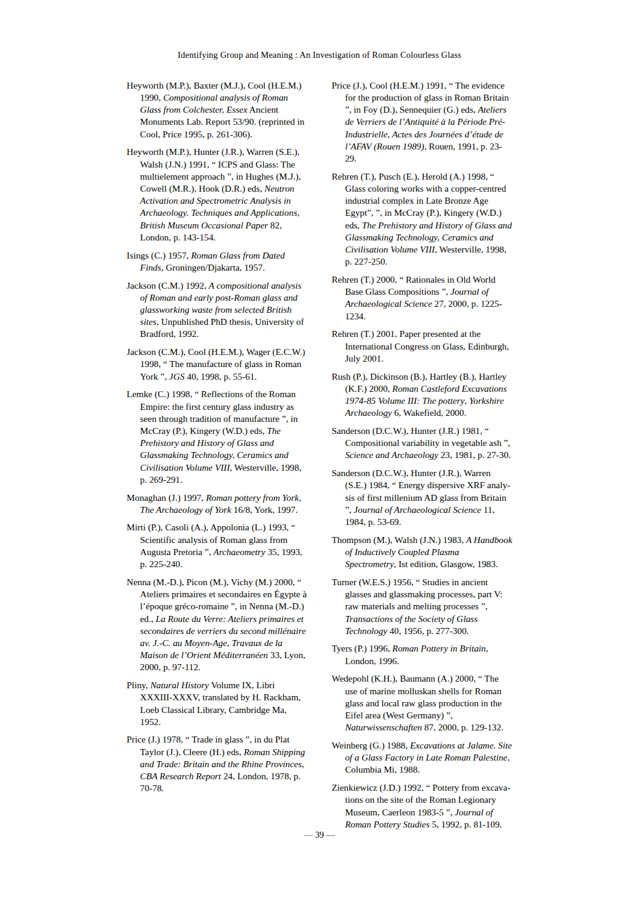Identifying Group and Meaning : An Investigation of Roman Colourless Glass
Heyworth (M.P.), Baxter (M.J.), Cool (H.E.M.) 1990, Compositional analysis of Roman Glass from Colchester, Essex Ancient Monuments Lab. Report 53/90. (reprinted in Cool, Price 1995, p. 261-306).
Heyworth (M.P.), Hunter (J.R.), Warren (S.E.), Walsh (J.N.) 1991, “ ICPS and Glass: The multielement approach ”, in Hughes (M.J.), Cowell (M.R.), Hook (D.R.) eds, Neutron Activation and Spectrometric Analysis in Archaeology. Techniques and Applications, British Museum Occasional Paper 82, London, p. 143-154.
Isings (C.) 1957, Roman Glass from Dated Finds, Groningen/Djakarta, 1957.
Jackson (C.M.) 1992, A compositional analysis of Roman and early post-Roman glass and glassworking waste from selected British sites, Unpublished PhD thesis, University of Bradford, 1992.
Jackson (C.M.), Cool (H.E.M.), Wager (E.C.W.) 1998, “ The manufacture of glass in Roman York ”, JGS 40, 1998, p. 55-61.
Lemke (C.) 1998, “ Reflections of the Roman Empire: the first century glass industry as seen through tradition of manufacture ”, in McCray (P.), Kingery (W.D.) eds, The Prehistory and History of Glass and Glassmaking Technology, Ceramics and Civilisation Volume VIII, Westerville, 1998, p. 269-291.
Monaghan (J.) 1997, Roman pottery from York, The Archaeology of York 16/8, York, 1997.
Mirti (P.), Casoli (A.), Appolonia (L.) 1993, “ Scientific analysis of Roman glass from Augusta Pretoria ”, Archaeometry 35, 1993, p. 225-240.
Nenna (M.-D.), Picon (M.), Vichy (M.) 2000, “ Ateliers primaires et secondaires en Égypte à l’époque gréco-romaine ”, in Nenna (M.-D.) ed., La Route du Verre: Ateliers primaires et secondaires de verriers du second millénaire av. J.-C. au Moyen-Age, Travaux de la Maison de l’Orient Méditerranéen 33, Lyon, 2000, p. 97-112.
Pliny, Natural History Volume IX, Libri XXXIII-XXXV, translated by H. Rackham, Loeb Classical Library, Cambridge Ma, 1952.
Price (J.) 1978, “ Trade in glass ”, in du Plat Taylor (J.), Cleere (H.) eds, Roman Shipping and Trade: Britain and the Rhine Provinces, CBA Research Report 24, London, 1978, p. 70-78.
Price (J.), Cool (H.E.M.) 1991, “ The evidence for the production of glass in Roman Britain ”, in Foy (D.), Sennequier (G.) eds, Ateliers de Verriers de l’Antiquité à la Période Pré-Industrielle, Actes des Journées d’étude de l’AFAV (Rouen 1989), Rouen, 1991, p. 23-29.
Rehren (T.), Pusch (E.), Herold (A.) 1998, “ Glass coloring works with a copper-centred industrial complex in Late Bronze Age Egypt”, ”, in McCray (P.), Kingery (W.D.) eds, The Prehistory and History of Glass and Glassmaking Technology, Ceramics and Civilisation Volume VIII, Westerville, 1998, p. 227-250.
Rehren (T.) 2000, “ Rationales in Old World Base Glass Compositions ”, Journal of Archaeological Science 27, 2000, p. 1225-1234.
Rehren (T.) 2001, Paper presented at the International Congress on Glass, Edinburgh, July 2001.
Rush (P.), Dickinson (B.), Hartley (B.), Hartley (K.F.) 2000, Roman Castleford Excavations 1974-85 Volume III: The pottery, Yorkshire Archaeology 6, Wakefield, 2000.
Sanderson (D.C.W.), Hunter (J.R.) 1981, “ Compositional variability in vegetable ash ”, Science and Archaeology 23, 1981, p. 27-30.
Sanderson (D.C.W.), Hunter (J.R.), Warren (S.E.) 1984, “ Energy dispersive XRF analysis of first millenium AD glass from Britain ”, Journal of Archaeological Science 11, 1984, p. 53-69.
Thompson (M.), Walsh (J.N.) 1983, A Handbook of Inductively Coupled Plasma Spectrometry, Ist edition, Glasgow, 1983.
Turner (W.E.S.) 1956, “ Studies in ancient glasses and glassmaking processes, part V: raw materials and melting processes ”, Transactions of the Society of Glass Technology 40, 1956, p. 277-300.
Tyers (P.) 1996, Roman Pottery in Britain, London, 1996.
Wedepohl (K.H.), Baumann (A.) 2000, “ The use of marine molluskan shells for Roman glass and local raw glass production in the Eifel area (West Germany) ”, Naturwissenschaften 87, 2000, p. 129-132.
Weinberg (G.) 1988, Excavations at Jalame. Site of a Glass Factory in Late Roman Palestine, Columbia Mi, 1988.
Zienkiewicz (J.D.) 1992, “ Pottery from excavations on the site of the Roman Legionary Museum, Caerleon 1983-5 ”, Journal of Roman Pottery Studies 5, 1992, p. 81-109.
— 39 —